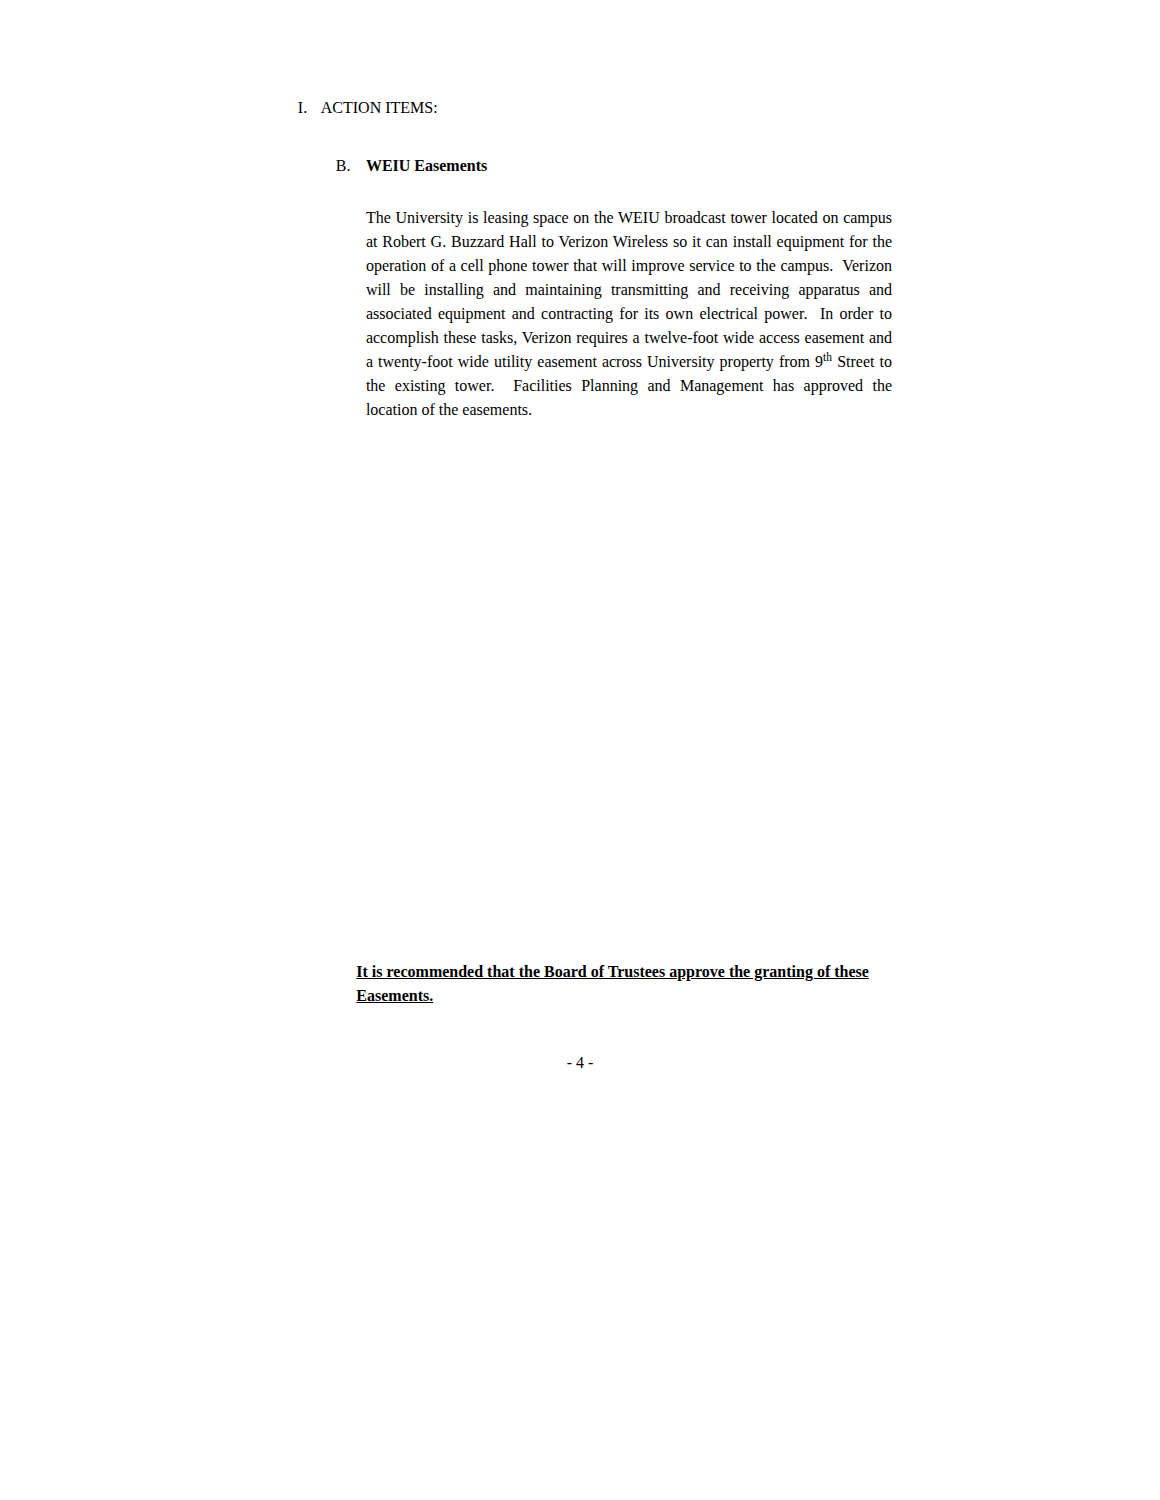ACTION ITEMS:
WEIU Easements
The University is leasing space on the WEIU broadcast tower located on campus at Robert G. Buzzard Hall to Verizon Wireless so it can install equipment for the operation of a cell phone tower that will improve service to the campus. Verizon will be installing and maintaining transmitting and receiving apparatus and associated equipment and contracting for its own electrical power. In order to accomplish these tasks, Verizon requires a twelve-foot wide access easement and a twenty-foot wide utility easement across University property from 9th Street to the existing tower. Facilities Planning and Management has approved the location of the easements.
It is recommended that the Board of Trustees approve the granting of these Easements.
- 4 -